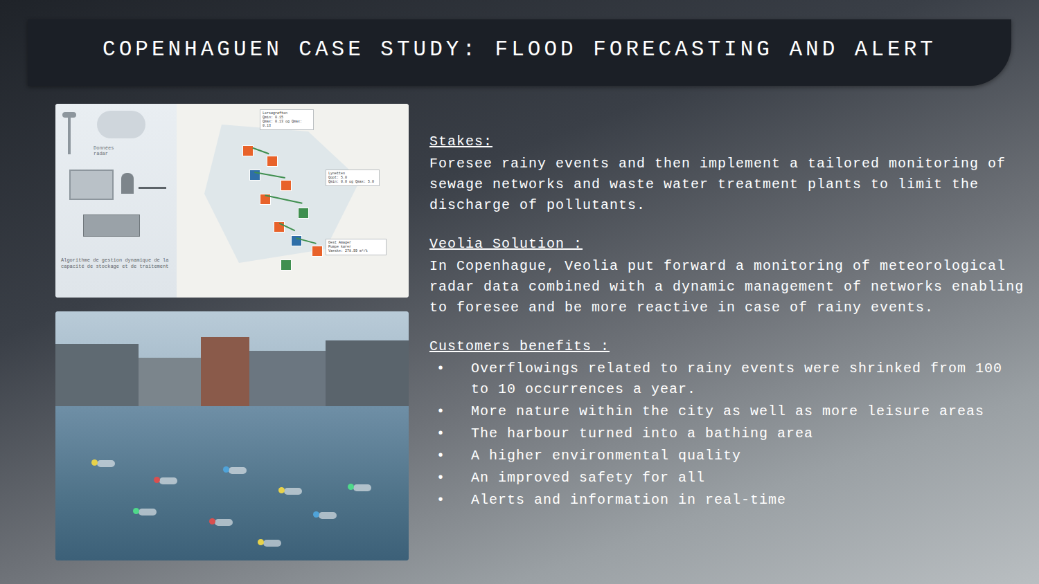COPENHAGUEN CASE STUDY: FLOOD FORECASTING AND ALERT
Données
radar
Algorithme de gestion dynamique de la capacité de stockage et de traitement
Lersøgrøften
Qmin: 0.15
Qmax: 0.13 og Qmax: 0.13
Lynetten
Qopt: 5.0
Qmin: 0.0 og Qmax: 5.0
Oest Amager
Pumpe kører
Vaeske: 278.99 m³/t
Stakes:
Foresee rainy events and then implement a tailored monitoring of sewage networks and waste water treatment plants to limit the discharge of pollutants.
Veolia Solution :
In Copenhague, Veolia put forward a monitoring of meteorological radar data combined with a dynamic management of networks enabling to foresee and be more reactive in case of rainy events.
Customers benefits :
Overflowings related to rainy events were shrinked from 100 to 10 occurrences a year.
More nature within the city as well as more leisure areas
The harbour turned into a bathing area
A higher environmental quality
An improved safety for all
Alerts and information in real-time